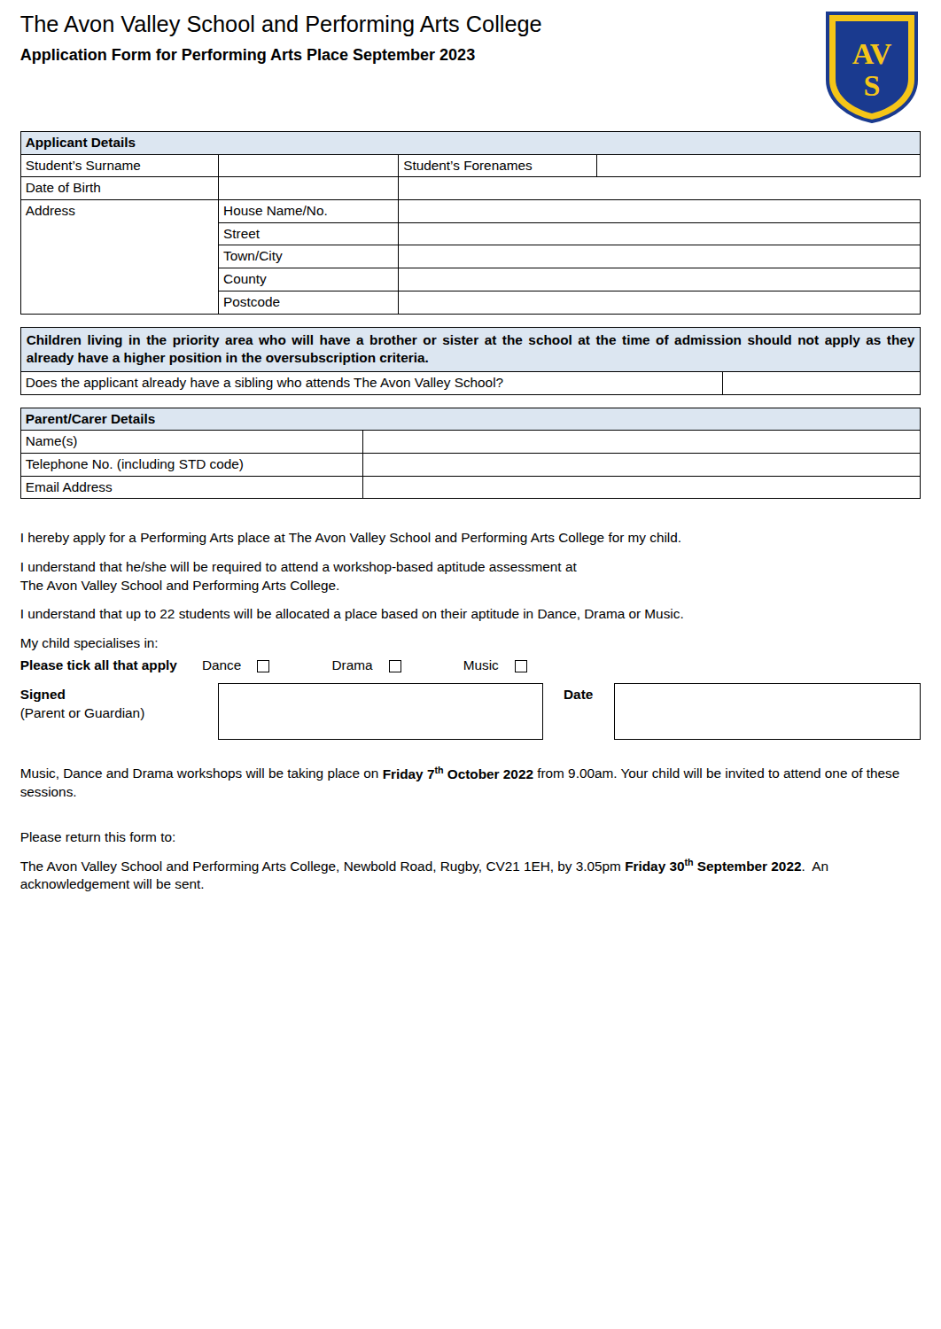AV S
The Avon Valley School and Performing Arts College
Application Form for Performing Arts Place September 2023
| Applicant Details |
| Student’s Surname | | Student’s Forenames | |
| Date of Birth | | |
| Address | House Name/No. | |
| Street | |
| Town/City | |
| County | |
| Postcode | |
Children living in the priority area who will have a brother or sister at the school at the time of admission should not apply as they already have a higher position in the oversubscription criteria.
| Does the applicant already have a sibling who attends The Avon Valley School? | |
| Parent/Carer Details |
| Name(s) | |
| Telephone No. (including STD code) | |
| Email Address | |
I hereby apply for a Performing Arts place at The Avon Valley School and Performing Arts College for my child.
I understand that he/she will be required to attend a workshop-based aptitude assessment at
The Avon Valley School and Performing Arts College.
I understand that up to 22 students will be allocated a place based on their aptitude in Dance, Drama or Music.
My child specialises in:
Please tick all that apply Dance Drama Music
| Signed (Parent or Guardian) | | Date | |
Music, Dance and Drama workshops will be taking place on Friday 7th October 2022 from 9.00am. Your child will be invited to attend one of these sessions.
Please return this form to:
The Avon Valley School and Performing Arts College, Newbold Road, Rugby, CV21 1EH, by 3.05pm Friday 30th September 2022. An acknowledgement will be sent.